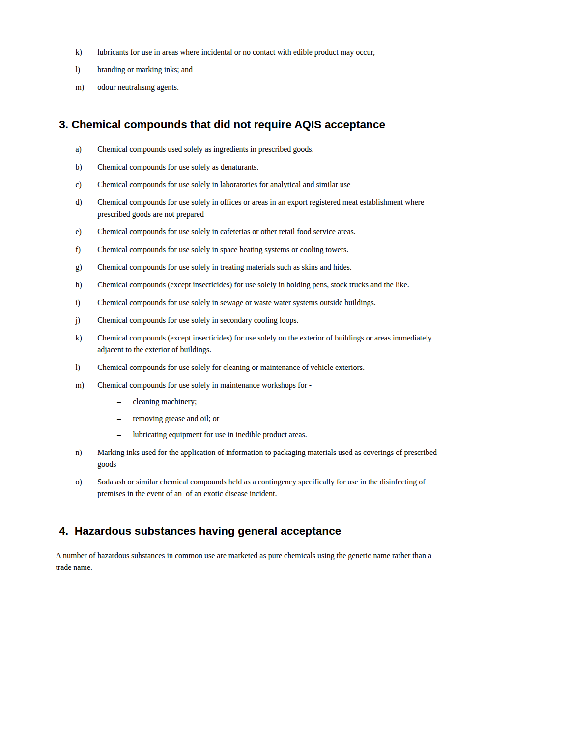k) lubricants for use in areas where incidental or no contact with edible product may occur,
l) branding or marking inks; and
m) odour neutralising agents.
3. Chemical compounds that did not require AQIS acceptance
a) Chemical compounds used solely as ingredients in prescribed goods.
b) Chemical compounds for use solely as denaturants.
c) Chemical compounds for use solely in laboratories for analytical and similar use
d) Chemical compounds for use solely in offices or areas in an export registered meat establishment where prescribed goods are not prepared
e) Chemical compounds for use solely in cafeterias or other retail food service areas.
f) Chemical compounds for use solely in space heating systems or cooling towers.
g) Chemical compounds for use solely in treating materials such as skins and hides.
h) Chemical compounds (except insecticides) for use solely in holding pens, stock trucks and the like.
i) Chemical compounds for use solely in sewage or waste water systems outside buildings.
j) Chemical compounds for use solely in secondary cooling loops.
k) Chemical compounds (except insecticides) for use solely on the exterior of buildings or areas immediately adjacent to the exterior of buildings.
l) Chemical compounds for use solely for cleaning or maintenance of vehicle exteriors.
m) Chemical compounds for use solely in maintenance workshops for -
cleaning machinery;
removing grease and oil; or
lubricating equipment for use in inedible product areas.
n) Marking inks used for the application of information to packaging materials used as coverings of prescribed goods
o) Soda ash or similar chemical compounds held as a contingency specifically for use in the disinfecting of premises in the event of an of an exotic disease incident.
4. Hazardous substances having general acceptance
A number of hazardous substances in common use are marketed as pure chemicals using the generic name rather than a trade name.